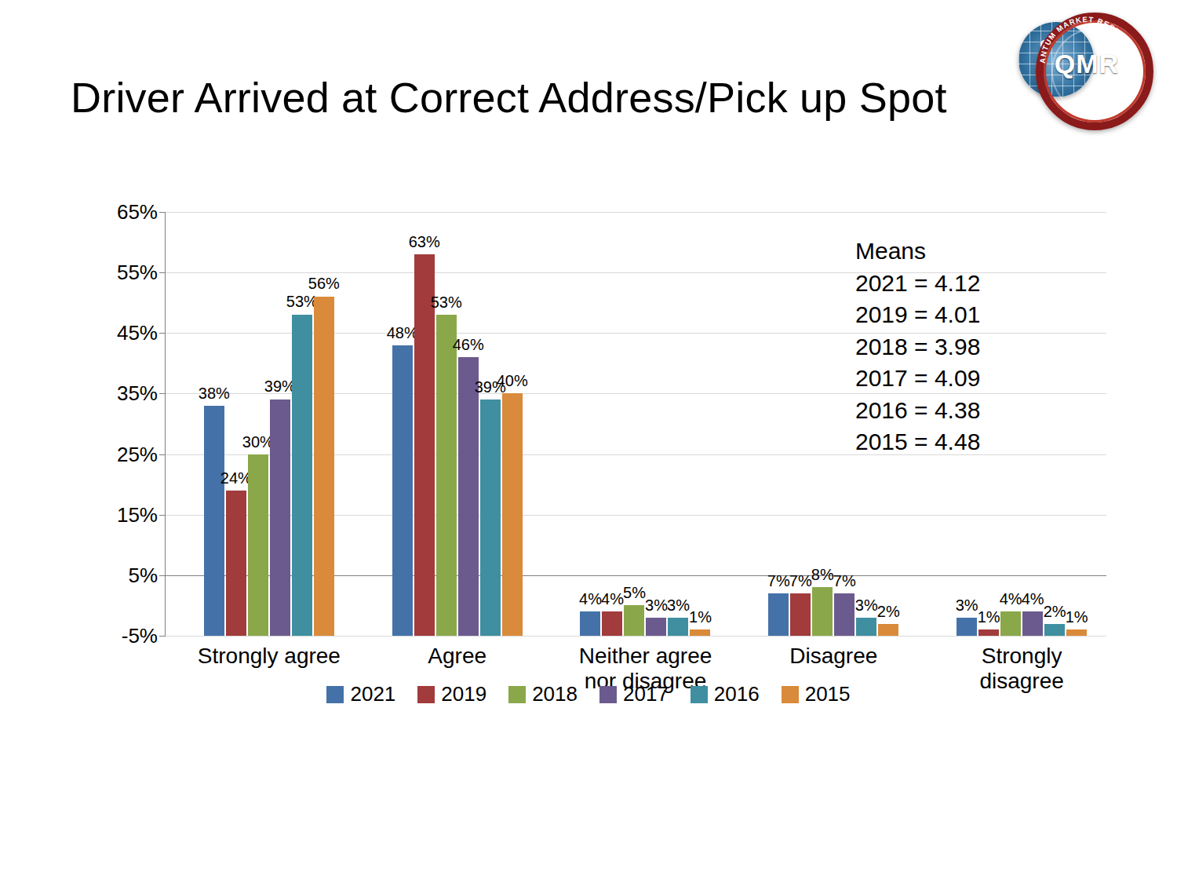QUANTUM MARKET RESEARCH INC • • • • • •
QMR
Driver Arrived at Correct Address/Pick up Spot
Means
2021 = 4.12
2019 = 4.01
2018 = 3.98
2017 = 4.09
2016 = 4.38
2015 = 4.48
65%
55%
45%
35%
25%
15%
5%
-5%
38%
24%
30%
39%
53%
56%
Strongly agree
48%
63%
53%
46%
39%
40%
Agree
4%
4%
5%
3%
3%
1%
Neither agree
nor disagree
7%
7%
8%
7%
3%
2%
Disagree
3%
1%
4%
4%
2%
1%
Strongly
disagree
2021
2019
2018
2017
2016
2015